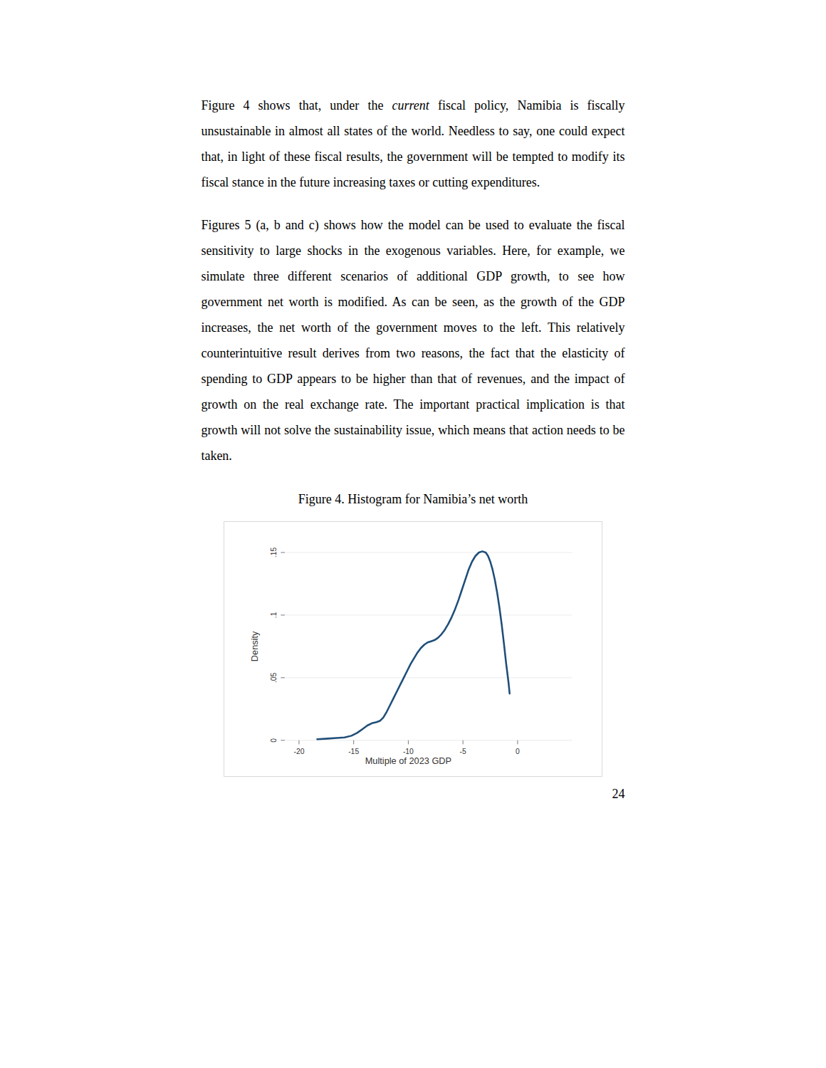Figure 4 shows that, under the current fiscal policy, Namibia is fiscally unsustainable in almost all states of the world. Needless to say, one could expect that, in light of these fiscal results, the government will be tempted to modify its fiscal stance in the future increasing taxes or cutting expenditures.
Figures 5 (a, b and c) shows how the model can be used to evaluate the fiscal sensitivity to large shocks in the exogenous variables. Here, for example, we simulate three different scenarios of additional GDP growth, to see how government net worth is modified. As can be seen, as the growth of the GDP increases, the net worth of the government moves to the left. This relatively counterintuitive result derives from two reasons, the fact that the elasticity of spending to GDP appears to be higher than that of revenues, and the impact of growth on the real exchange rate. The important practical implication is that growth will not solve the sustainability issue, which means that action needs to be taken.
Figure 4. Histogram for Namibia’s net worth
.15 .1 .05 0 Density -20 -15 -10 -5 0 Multiple of 2023 GDP
24